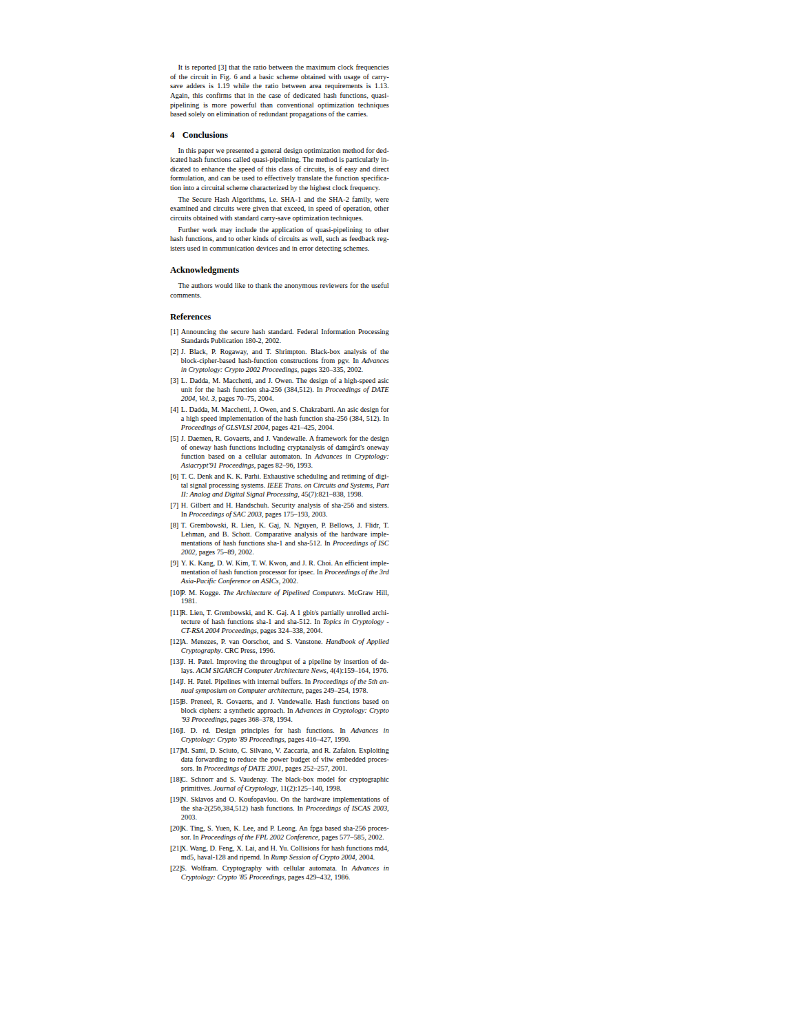It is reported [3] that the ratio between the maximum clock frequencies of the circuit in Fig. 6 and a basic scheme obtained with usage of carry-save adders is 1.19 while the ratio between area requirements is 1.13. Again, this confirms that in the case of dedicated hash functions, quasi-pipelining is more powerful than conventional optimization techniques based solely on elimination of redundant propagations of the carries.
4 Conclusions
In this paper we presented a general design optimization method for dedicated hash functions called quasi-pipelining. The method is particularly indicated to enhance the speed of this class of circuits, is of easy and direct formulation, and can be used to effectively translate the function specification into a circuital scheme characterized by the highest clock frequency.
The Secure Hash Algorithms, i.e. SHA-1 and the SHA-2 family, were examined and circuits were given that exceed, in speed of operation, other circuits obtained with standard carry-save optimization techniques.
Further work may include the application of quasi-pipelining to other hash functions, and to other kinds of circuits as well, such as feedback registers used in communication devices and in error detecting schemes.
Acknowledgments
The authors would like to thank the anonymous reviewers for the useful comments.
References
[1] Announcing the secure hash standard. Federal Information Processing Standards Publication 180-2, 2002.
[2] J. Black, P. Rogaway, and T. Shrimpton. Black-box analysis of the block-cipher-based hash-function constructions from pgv. In Advances in Cryptology: Crypto 2002 Proceedings, pages 320–335, 2002.
[3] L. Dadda, M. Macchetti, and J. Owen. The design of a high-speed asic unit for the hash function sha-256 (384,512). In Proceedings of DATE 2004, Vol. 3, pages 70–75, 2004.
[4] L. Dadda, M. Macchetti, J. Owen, and S. Chakrabarti. An asic design for a high speed implementation of the hash function sha-256 (384, 512). In Proceedings of GLSVLSI 2004, pages 421–425, 2004.
[5] J. Daemen, R. Govaerts, and J. Vandewalle. A framework for the design of oneway hash functions including cryptanalysis of damgård's oneway function based on a cellular automaton. In Advances in Cryptology: Asiacrypt'91 Proceedings, pages 82–96, 1993.
[6] T. C. Denk and K. K. Parhi. Exhaustive scheduling and retiming of digital signal processing systems. IEEE Trans. on Circuits and Systems, Part II: Analog and Digital Signal Processing, 45(7):821–838, 1998.
[7] H. Gilbert and H. Handschuh. Security analysis of sha-256 and sisters. In Proceedings of SAC 2003, pages 175–193, 2003.
[8] T. Grembowski, R. Lien, K. Gaj, N. Nguyen, P. Bellows, J. Flidr, T. Lehman, and B. Schott. Comparative analysis of the hardware implementations of hash functions sha-1 and sha-512. In Proceedings of ISC 2002, pages 75–89, 2002.
[9] Y. K. Kang, D. W. Kim, T. W. Kwon, and J. R. Choi. An efficient implementation of hash function processor for ipsec. In Proceedings of the 3rd Asia-Pacific Conference on ASICs, 2002.
[10] P. M. Kogge. The Architecture of Pipelined Computers. McGraw Hill, 1981.
[11] R. Lien, T. Grembowski, and K. Gaj. A 1 gbit/s partially unrolled architecture of hash functions sha-1 and sha-512. In Topics in Cryptology - CT-RSA 2004 Proceedings, pages 324–338, 2004.
[12] A. Menezes, P. van Oorschot, and S. Vanstone. Handbook of Applied Cryptography. CRC Press, 1996.
[13] J. H. Patel. Improving the throughput of a pipeline by insertion of delays. ACM SIGARCH Computer Architecture News, 4(4):159–164, 1976.
[14] J. H. Patel. Pipelines with internal buffers. In Proceedings of the 5th annual symposium on Computer architecture, pages 249–254, 1978.
[15] B. Preneel, R. Govaerts, and J. Vandewalle. Hash functions based on block ciphers: a synthetic approach. In Advances in Cryptology: Crypto '93 Proceedings, pages 368–378, 1994.
[16] I. D. rd. Design principles for hash functions. In Advances in Cryptology: Crypto '89 Proceedings, pages 416–427, 1990.
[17] M. Sami, D. Sciuto, C. Silvano, V. Zaccaria, and R. Zafalon. Exploiting data forwarding to reduce the power budget of vliw embedded processors. In Proceedings of DATE 2001, pages 252–257, 2001.
[18] C. Schnorr and S. Vaudenay. The black-box model for cryptographic primitives. Journal of Cryptology, 11(2):125–140, 1998.
[19] N. Sklavos and O. Koufopavlou. On the hardware implementations of the sha-2(256,384,512) hash functions. In Proceedings of ISCAS 2003, 2003.
[20] K. Ting, S. Yuen, K. Lee, and P. Leong. An fpga based sha-256 processor. In Proceedings of the FPL 2002 Conference, pages 577–585, 2002.
[21] X. Wang, D. Feng, X. Lai, and H. Yu. Collisions for hash functions md4, md5, haval-128 and ripemd. In Rump Session of Crypto 2004, 2004.
[22] S. Wolfram. Cryptography with cellular automata. In Advances in Cryptology: Crypto '85 Proceedings, pages 429–432, 1986.